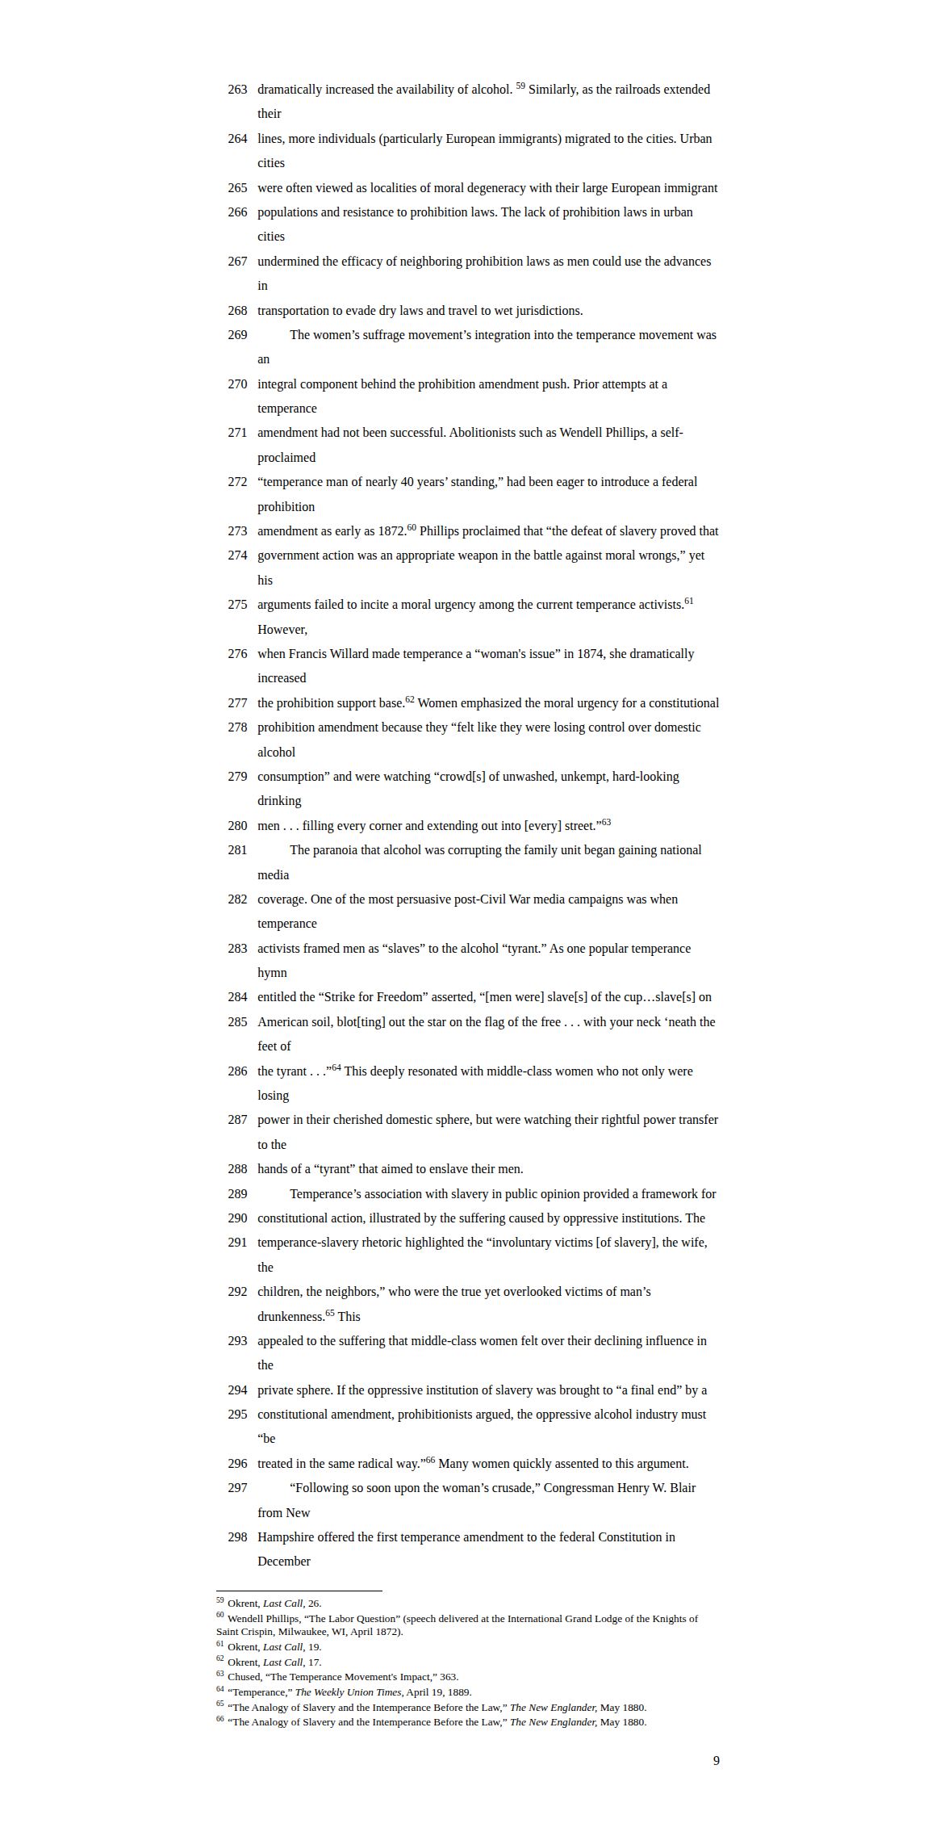dramatically increased the availability of alcohol. 59 Similarly, as the railroads extended their
lines, more individuals (particularly European immigrants) migrated to the cities. Urban cities
were often viewed as localities of moral degeneracy with their large European immigrant
populations and resistance to prohibition laws. The lack of prohibition laws in urban cities
undermined the efficacy of neighboring prohibition laws as men could use the advances in
transportation to evade dry laws and travel to wet jurisdictions.
The women’s suffrage movement’s integration into the temperance movement was an
integral component behind the prohibition amendment push. Prior attempts at a temperance
amendment had not been successful. Abolitionists such as Wendell Phillips, a self-proclaimed
“temperance man of nearly 40 years’ standing,” had been eager to introduce a federal prohibition
amendment as early as 1872.60 Phillips proclaimed that “the defeat of slavery proved that
government action was an appropriate weapon in the battle against moral wrongs,” yet his
arguments failed to incite a moral urgency among the current temperance activists.61 However,
when Francis Willard made temperance a “woman's issue” in 1874, she dramatically increased
the prohibition support base.62 Women emphasized the moral urgency for a constitutional
prohibition amendment because they “felt like they were losing control over domestic alcohol
consumption” and were watching “crowd[s] of unwashed, unkempt, hard-looking drinking
men . . . filling every corner and extending out into [every] street.”63
The paranoia that alcohol was corrupting the family unit began gaining national media
coverage. One of the most persuasive post-Civil War media campaigns was when temperance
activists framed men as “slaves” to the alcohol “tyrant.” As one popular temperance hymn
entitled the “Strike for Freedom” asserted, “[men were] slave[s] of the cup…slave[s] on
American soil, blot[ting] out the star on the flag of the free . . . with your neck ‘neath the feet of
the tyrant . . .”64 This deeply resonated with middle-class women who not only were losing
power in their cherished domestic sphere, but were watching their rightful power transfer to the
hands of a “tyrant” that aimed to enslave their men.
Temperance’s association with slavery in public opinion provided a framework for
constitutional action, illustrated by the suffering caused by oppressive institutions. The
temperance-slavery rhetoric highlighted the “involuntary victims [of slavery], the wife, the
children, the neighbors,” who were the true yet overlooked victims of man’s drunkenness.65 This
appealed to the suffering that middle-class women felt over their declining influence in the
private sphere. If the oppressive institution of slavery was brought to “a final end” by a
constitutional amendment, prohibitionists argued, the oppressive alcohol industry must “be
treated in the same radical way.”66 Many women quickly assented to this argument.
“Following so soon upon the woman’s crusade,” Congressman Henry W. Blair from New
Hampshire offered the first temperance amendment to the federal Constitution in December
59 Okrent, Last Call, 26.
60 Wendell Phillips, “The Labor Question” (speech delivered at the International Grand Lodge of the Knights of Saint Crispin, Milwaukee, WI, April 1872).
61 Okrent, Last Call, 19.
62 Okrent, Last Call, 17.
63 Chused, “The Temperance Movement's Impact,” 363.
64 “Temperance,” The Weekly Union Times, April 19, 1889.
65 “The Analogy of Slavery and the Intemperance Before the Law,” The New Englander, May 1880.
66 “The Analogy of Slavery and the Intemperance Before the Law,” The New Englander, May 1880.
9